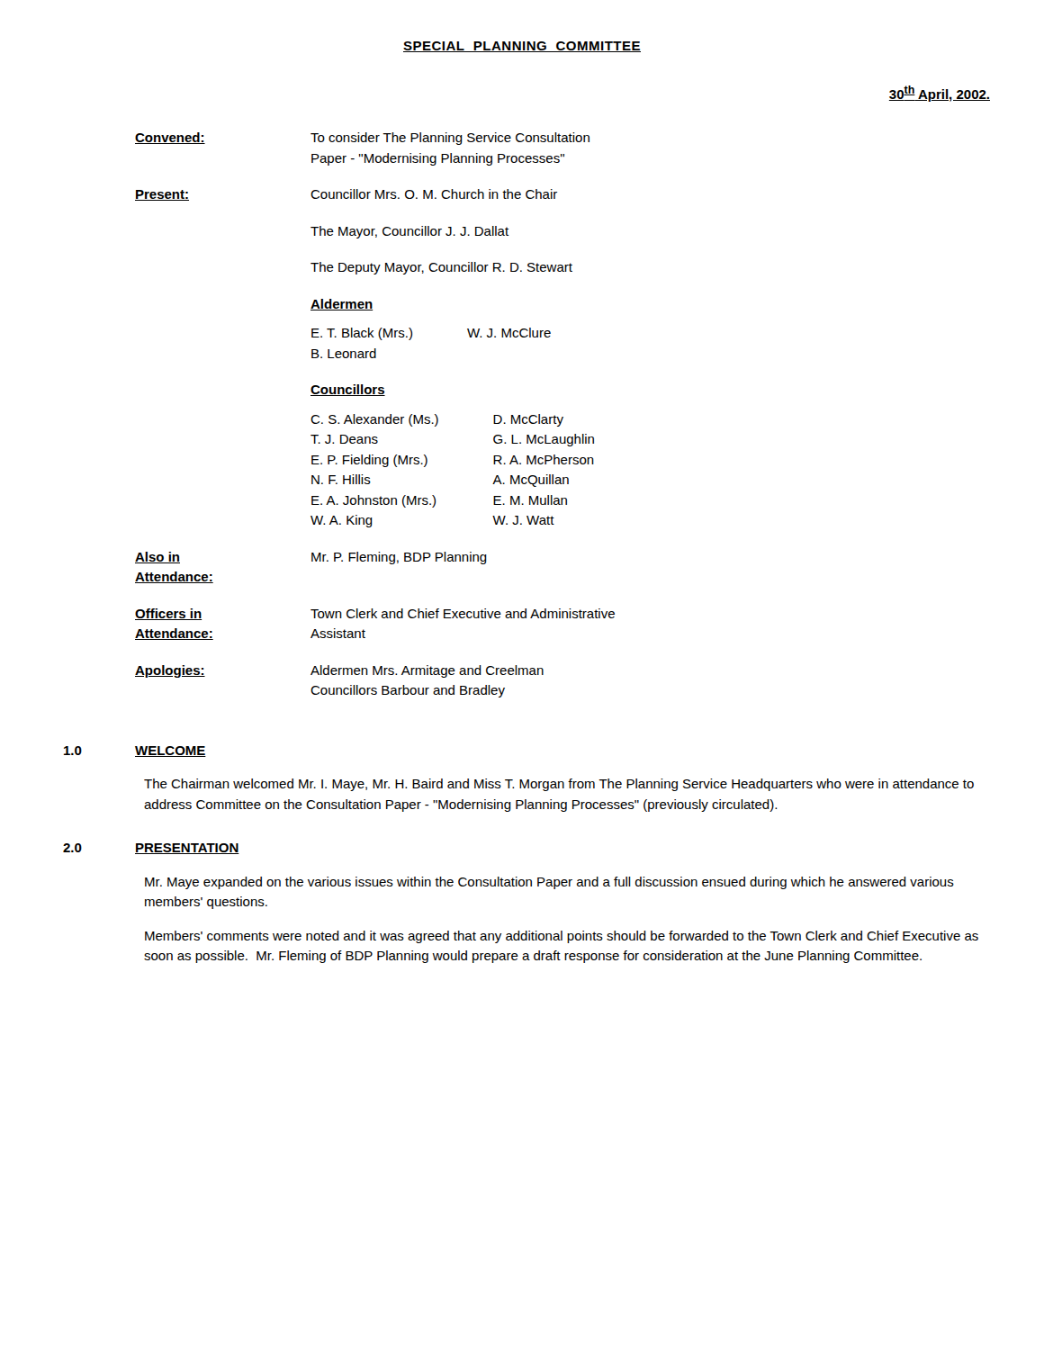SPECIAL PLANNING COMMITTEE
30th April, 2002.
| Convened: | To consider The Planning Service Consultation Paper - "Modernising Planning Processes" |
| Present: | Councillor Mrs. O. M. Church in the Chair The Mayor, Councillor J. J. Dallat The Deputy Mayor, Councillor R. D. Stewart Aldermen / E. T. Black (Mrs.) / W. J. McClure / / B. Leonard / / Councillors / C. S. Alexander (Ms.) / D. McClarty / / T. J. Deans / G. L. McLaughlin / / E. P. Fielding (Mrs.) / R. A. McPherson / / N. F. Hillis / A. McQuillan / / E. A. Johnston (Mrs.) / E. M. Mullan / / W. A. King / W. J. Watt / |
| Also in Attendance: | Mr. P. Fleming, BDP Planning |
| Officers in Attendance: | Town Clerk and Chief Executive and Administrative Assistant |
| Apologies: | Aldermen Mrs. Armitage and Creelman Councillors Barbour and Bradley |
1.0 WELCOME
The Chairman welcomed Mr. I. Maye, Mr. H. Baird and Miss T. Morgan from The Planning Service Headquarters who were in attendance to address Committee on the Consultation Paper - "Modernising Planning Processes" (previously circulated).
2.0 PRESENTATION
Mr. Maye expanded on the various issues within the Consultation Paper and a full discussion ensued during which he answered various members' questions.
Members' comments were noted and it was agreed that any additional points should be forwarded to the Town Clerk and Chief Executive as soon as possible. Mr. Fleming of BDP Planning would prepare a draft response for consideration at the June Planning Committee.